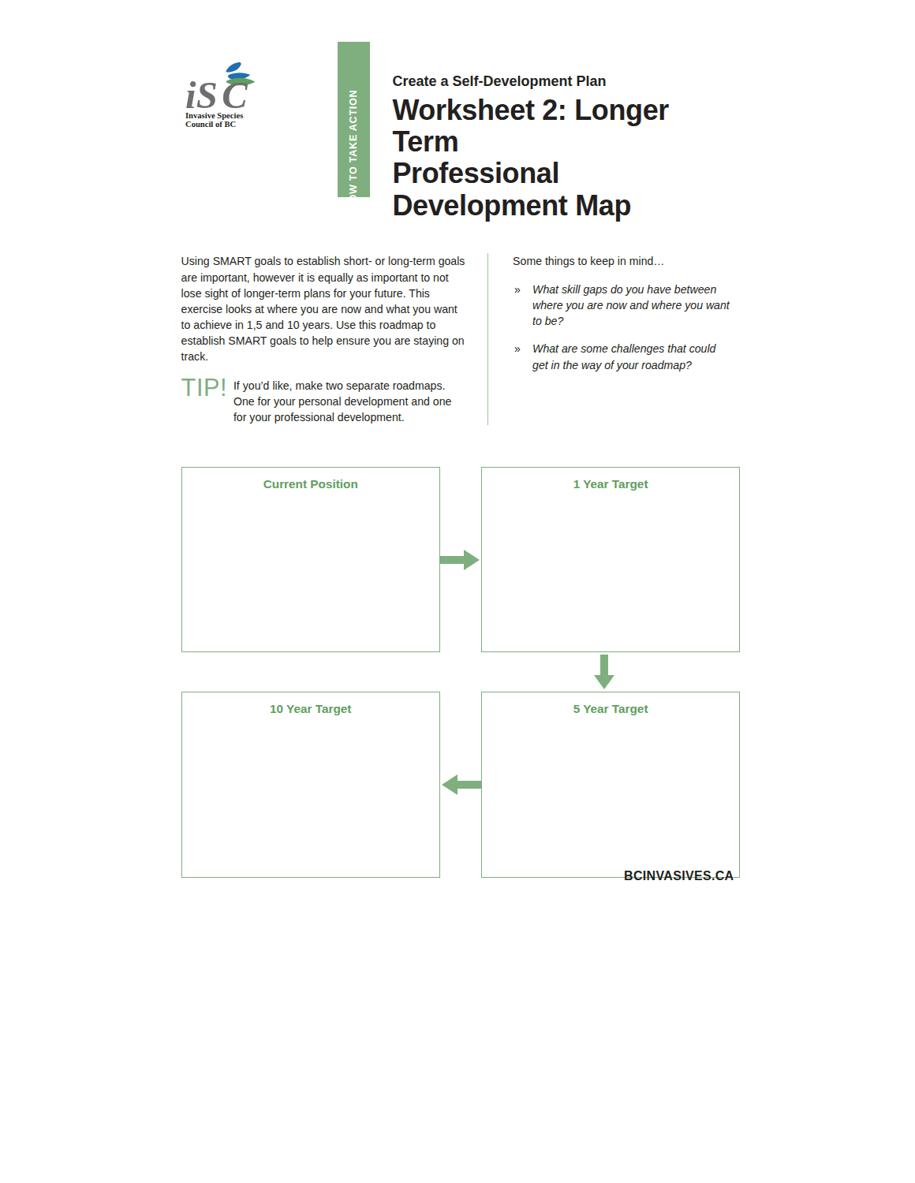i S C Invasive Species Council of BC
How to take action
Create a Self-Development Plan
Worksheet 2: Longer Term
Professional Development Map
Using SMART goals to establish short- or long-term goals are important, however it is equally as important to not lose sight of longer-term plans for your future. This exercise looks at where you are now and what you want to achieve in 1,5 and 10 years. Use this roadmap to establish SMART goals to help ensure you are staying on track.
TIP!
If you’d like, make two separate roadmaps. One for your personal development and one for your professional development.
Some things to keep in mind…
What skill gaps do you have between where you are now and where you want to be?
What are some challenges that could get in the way of your roadmap?
Current Position
1 Year Target
10 Year Target
5 Year Target
BCINVASIVES.CA